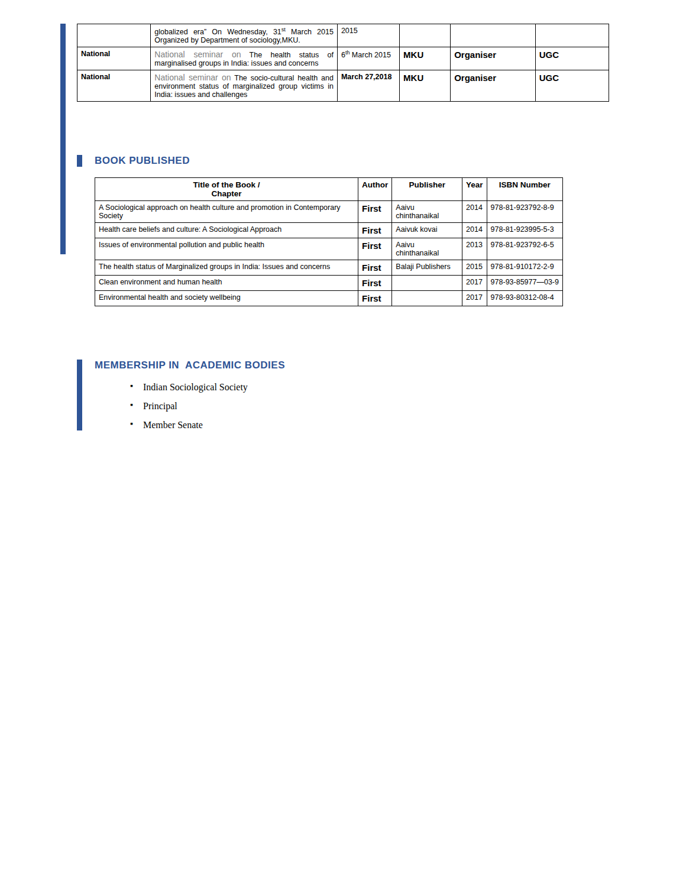| | globalized era” On Wednesday, 31 st March 2015 Organized by Department of sociology,MKU. | 2015 | | | |
| National | National seminar on The health status of marginalised groups in India: issues and concerns | 6 th March 2015 | MKU | Organiser | UGC |
| National | National seminar on The socio-cultural health and environment status of marginalized group victims in India: issues and challenges | March 27,2018 | MKU | Organiser | UGC |
BOOK PUBLISHED
| Title of the Book / Chapter | Author | Publisher | Year | ISBN Number |
| --- | --- | --- | --- | --- |
| A Sociological approach on health culture and promotion in Contemporary Society | First | Aaivu chinthanaikal | 2014 | 978-81-923792-8-9 |
| Health care beliefs and culture: A Sociological Approach | First | Aaivuk kovai | 2014 | 978-81-923995-5-3 |
| Issues of environmental pollution and public health | First | Aaivu chinthanaikal | 2013 | 978-81-923792-6-5 |
| The health status of Marginalized groups in India: Issues and concerns | First | Balaji Publishers | 2015 | 978-81-910172-2-9 |
| Clean environment and human health | First | | 2017 | 978-93-85977—03-9 |
| Environmental health and society wellbeing | First | | 2017 | 978-93-80312-08-4 |
MEMBERSHIP IN ACADEMIC BODIES
Indian Sociological Society
Principal
Member Senate